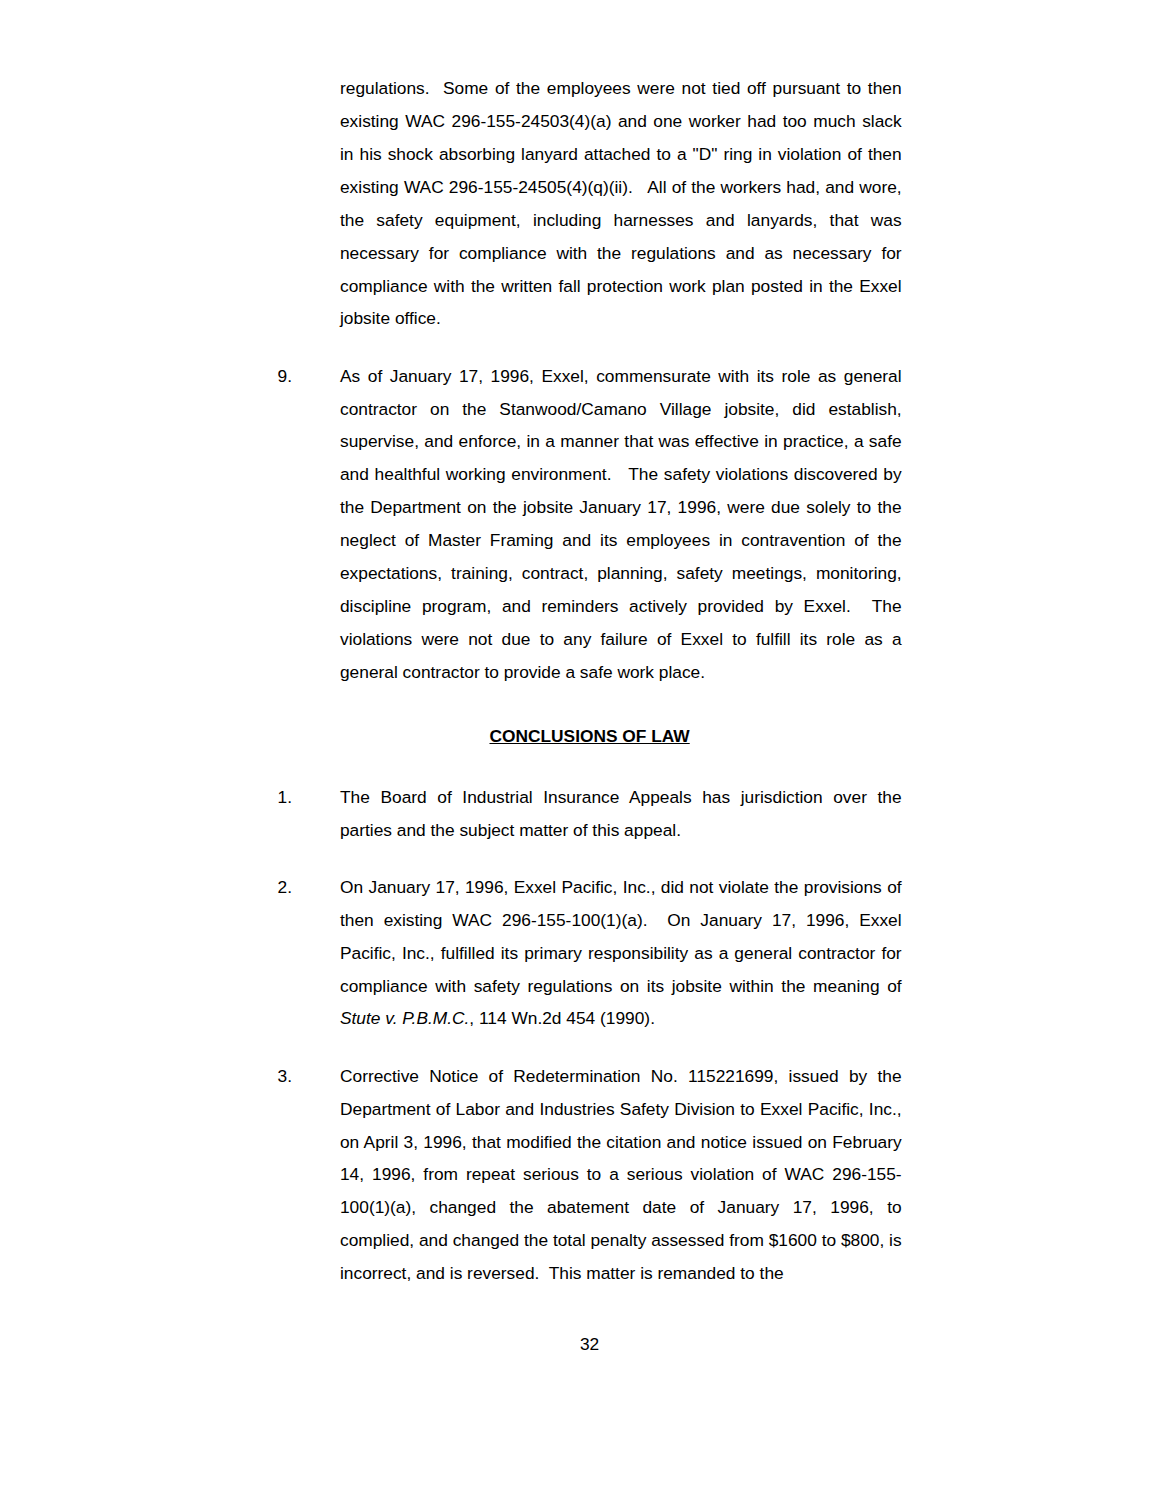regulations. Some of the employees were not tied off pursuant to then existing WAC 296-155-24503(4)(a) and one worker had too much slack in his shock absorbing lanyard attached to a "D" ring in violation of then existing WAC 296-155-24505(4)(q)(ii). All of the workers had, and wore, the safety equipment, including harnesses and lanyards, that was necessary for compliance with the regulations and as necessary for compliance with the written fall protection work plan posted in the Exxel jobsite office.
9. As of January 17, 1996, Exxel, commensurate with its role as general contractor on the Stanwood/Camano Village jobsite, did establish, supervise, and enforce, in a manner that was effective in practice, a safe and healthful working environment. The safety violations discovered by the Department on the jobsite January 17, 1996, were due solely to the neglect of Master Framing and its employees in contravention of the expectations, training, contract, planning, safety meetings, monitoring, discipline program, and reminders actively provided by Exxel. The violations were not due to any failure of Exxel to fulfill its role as a general contractor to provide a safe work place.
CONCLUSIONS OF LAW
1. The Board of Industrial Insurance Appeals has jurisdiction over the parties and the subject matter of this appeal.
2. On January 17, 1996, Exxel Pacific, Inc., did not violate the provisions of then existing WAC 296-155-100(1)(a). On January 17, 1996, Exxel Pacific, Inc., fulfilled its primary responsibility as a general contractor for compliance with safety regulations on its jobsite within the meaning of Stute v. P.B.M.C., 114 Wn.2d 454 (1990).
3. Corrective Notice of Redetermination No. 115221699, issued by the Department of Labor and Industries Safety Division to Exxel Pacific, Inc., on April 3, 1996, that modified the citation and notice issued on February 14, 1996, from repeat serious to a serious violation of WAC 296-155-100(1)(a), changed the abatement date of January 17, 1996, to complied, and changed the total penalty assessed from $1600 to $800, is incorrect, and is reversed. This matter is remanded to the
32